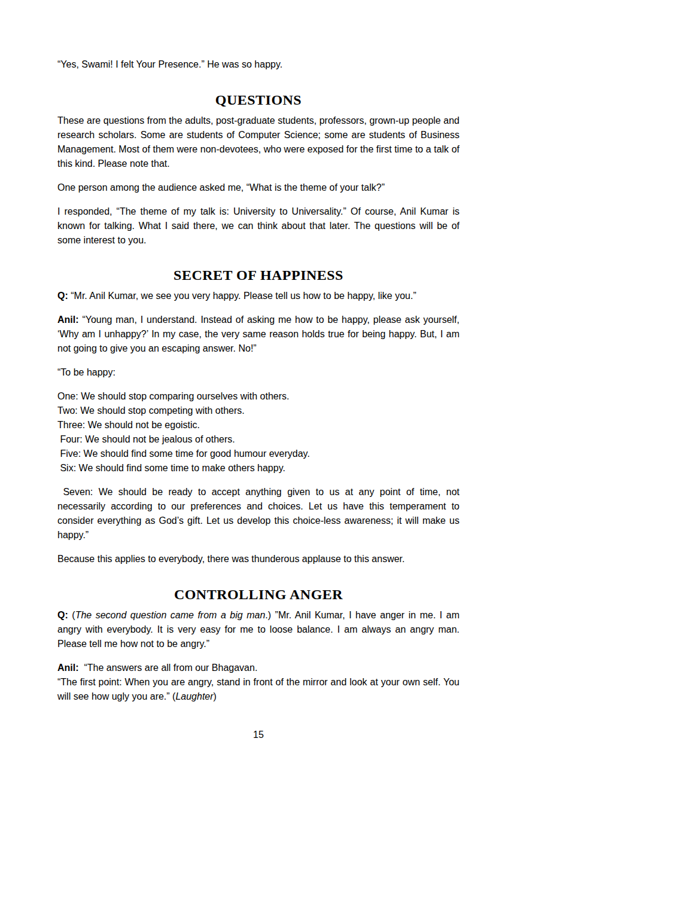“Yes, Swami! I felt Your Presence.” He was so happy.
QUESTIONS
These are questions from the adults, post-graduate students, professors, grown-up people and research scholars. Some are students of Computer Science; some are students of Business Management. Most of them were non-devotees, who were exposed for the first time to a talk of this kind. Please note that.
One person among the audience asked me, “What is the theme of your talk?”
I responded, “The theme of my talk is: University to Universality.” Of course, Anil Kumar is known for talking. What I said there, we can think about that later. The questions will be of some interest to you.
SECRET OF HAPPINESS
Q: “Mr. Anil Kumar, we see you very happy. Please tell us how to be happy, like you.”
Anil: “Young man, I understand. Instead of asking me how to be happy, please ask yourself, ‘Why am I unhappy?’ In my case, the very same reason holds true for being happy. But, I am not going to give you an escaping answer. No!”
“To be happy:
One: We should stop comparing ourselves with others.
Two: We should stop competing with others.
Three: We should not be egoistic.
Four: We should not be jealous of others.
Five: We should find some time for good humour everyday.
Six: We should find some time to make others happy.
Seven: We should be ready to accept anything given to us at any point of time, not necessarily according to our preferences and choices. Let us have this temperament to consider everything as God’s gift. Let us develop this choice-less awareness; it will make us happy.”
Because this applies to everybody, there was thunderous applause to this answer.
CONTROLLING ANGER
Q: (The second question came from a big man.) ”Mr. Anil Kumar, I have anger in me. I am angry with everybody. It is very easy for me to loose balance. I am always an angry man. Please tell me how not to be angry.”
Anil: “The answers are all from our Bhagavan.
“The first point: When you are angry, stand in front of the mirror and look at your own self. You will see how ugly you are.” (Laughter)
15